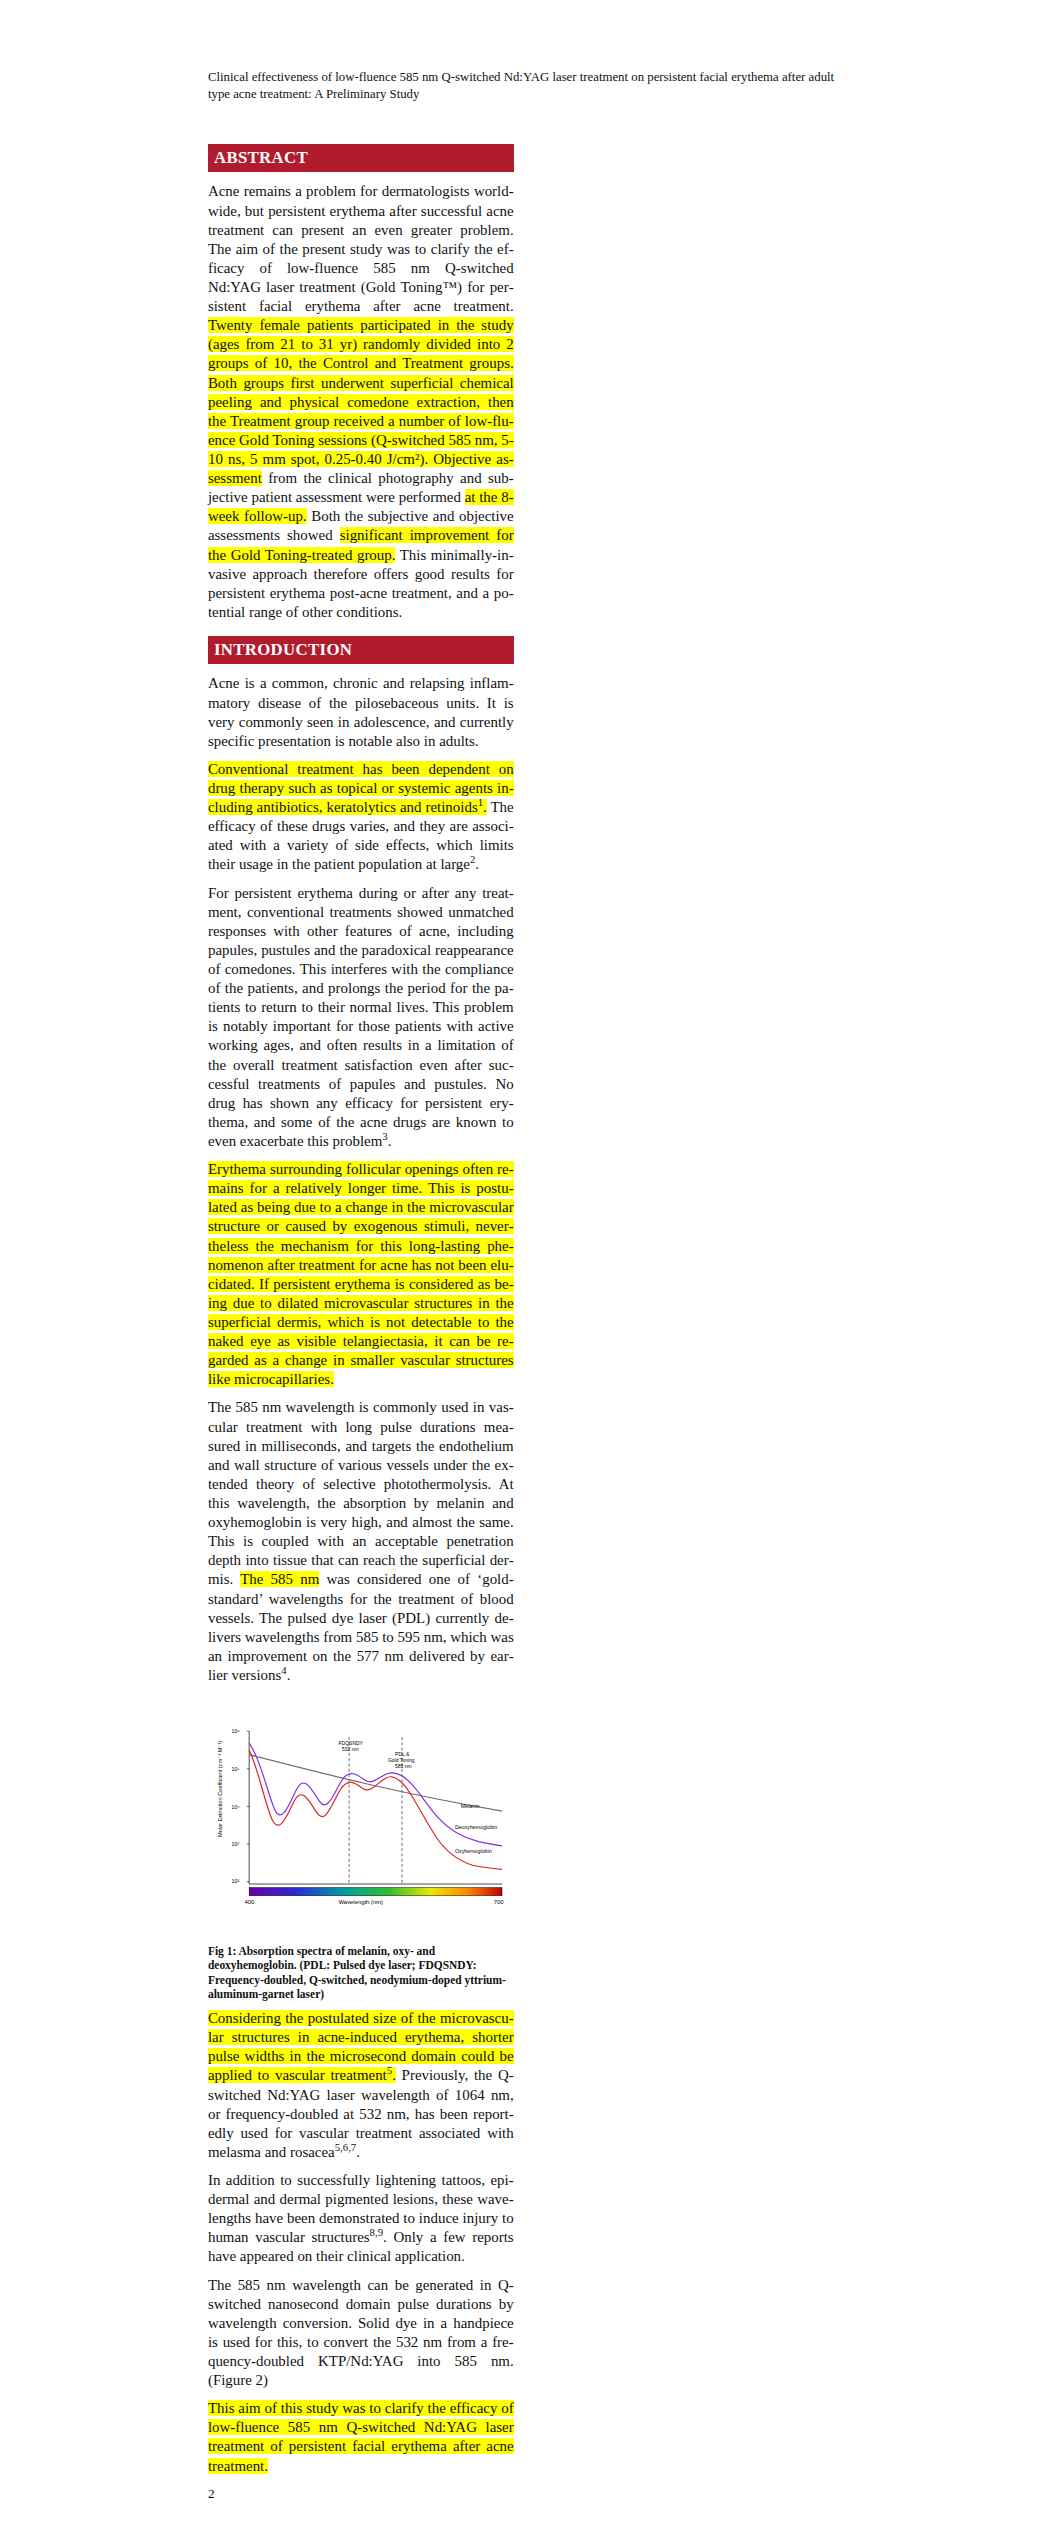Clinical effectiveness of low-fluence 585 nm Q-switched Nd:YAG laser treatment on persistent facial erythema after adult type acne treatment: A Preliminary Study
ABSTRACT
Acne remains a problem for dermatologists worldwide, but persistent erythema after successful acne treatment can present an even greater problem. The aim of the present study was to clarify the efficacy of low-fluence 585 nm Q-switched Nd:YAG laser treatment (Gold Toning™) for persistent facial erythema after acne treatment. Twenty female patients participated in the study (ages from 21 to 31 yr) randomly divided into 2 groups of 10, the Control and Treatment groups. Both groups first underwent superficial chemical peeling and physical comedone extraction, then the Treatment group received a number of low-fluence Gold Toning sessions (Q-switched 585 nm, 5-10 ns, 5 mm spot, 0.25-0.40 J/cm²). Objective assessment from the clinical photography and subjective patient assessment were performed at the 8-week follow-up. Both the subjective and objective assessments showed significant improvement for the Gold Toning-treated group. This minimally-invasive approach therefore offers good results for persistent erythema post-acne treatment, and a potential range of other conditions.
INTRODUCTION
Acne is a common, chronic and relapsing inflammatory disease of the pilosebaceous units. It is very commonly seen in adolescence, and currently specific presentation is notable also in adults.
Conventional treatment has been dependent on drug therapy such as topical or systemic agents including antibiotics, keratolytics and retinoids1. The efficacy of these drugs varies, and they are associated with a variety of side effects, which limits their usage in the patient population at large2.
For persistent erythema during or after any treatment, conventional treatments showed unmatched responses with other features of acne, including papules, pustules and the paradoxical reappearance of comedones. This interferes with the compliance of the patients, and prolongs the period for the patients to return to their normal lives. This problem is notably important for those patients with active working ages, and often results in a limitation of the overall treatment satisfaction even after successful treatments of papules and pustules. No drug has shown any efficacy for persistent erythema, and some of the acne drugs are known to even exacerbate this problem3.
Erythema surrounding follicular openings often remains for a relatively longer time. This is postulated as being due to a change in the microvascular structure or caused by exogenous stimuli, nevertheless the mechanism for this long-lasting phenomenon after treatment for acne has not been elucidated. If persistent erythema is considered as being due to dilated microvascular structures in the superficial dermis, which is not detectable to the naked eye as visible telangiectasia, it can be regarded as a change in smaller vascular structures like microcapillaries.
The 585 nm wavelength is commonly used in vascular treatment with long pulse durations measured in milliseconds, and targets the endothelium and wall structure of various vessels under the extended theory of selective photothermolysis. At this wavelength, the absorption by melanin and oxyhemoglobin is very high, and almost the same. This is coupled with an acceptable penetration depth into tissue that can reach the superficial dermis. The 585 nm was considered one of ‘gold-standard’ wavelengths for the treatment of blood vessels. The pulsed dye laser (PDL) currently delivers wavelengths from 585 to 595 nm, which was an improvement on the 577 nm delivered by earlier versions4.
10⁶ 10⁵ 10⁴ 10³ 10² Molar Extinction Coefficient (cm⁻¹ M⁻¹) FDQSNDY 532 nm PDL & Gold Toning 585 nm Melanin Deoxyhemoglobin Oxyhemoglobin 400 700 Wavelength (nm)
Fig 1: Absorption spectra of melanin, oxy- and deoxyhemoglobin. (PDL: Pulsed dye laser; FDQSNDY: Frequency-doubled, Q-switched, neodymium-doped yttrium-aluminum-garnet laser)
Considering the postulated size of the microvascular structures in acne-induced erythema, shorter pulse widths in the microsecond domain could be applied to vascular treatment5. Previously, the Q-switched Nd:YAG laser wavelength of 1064 nm, or frequency-doubled at 532 nm, has been reportedly used for vascular treatment associated with melasma and rosacea5,6,7.
In addition to successfully lightening tattoos, epidermal and dermal pigmented lesions, these wavelengths have been demonstrated to induce injury to human vascular structures8,9. Only a few reports have appeared on their clinical application.
The 585 nm wavelength can be generated in Q-switched nanosecond domain pulse durations by wavelength conversion. Solid dye in a handpiece is used for this, to convert the 532 nm from a frequency-doubled KTP/Nd:YAG into 585 nm. (Figure 2)
This aim of this study was to clarify the efficacy of low-fluence 585 nm Q-switched Nd:YAG laser treatment of persistent facial erythema after acne treatment.
2